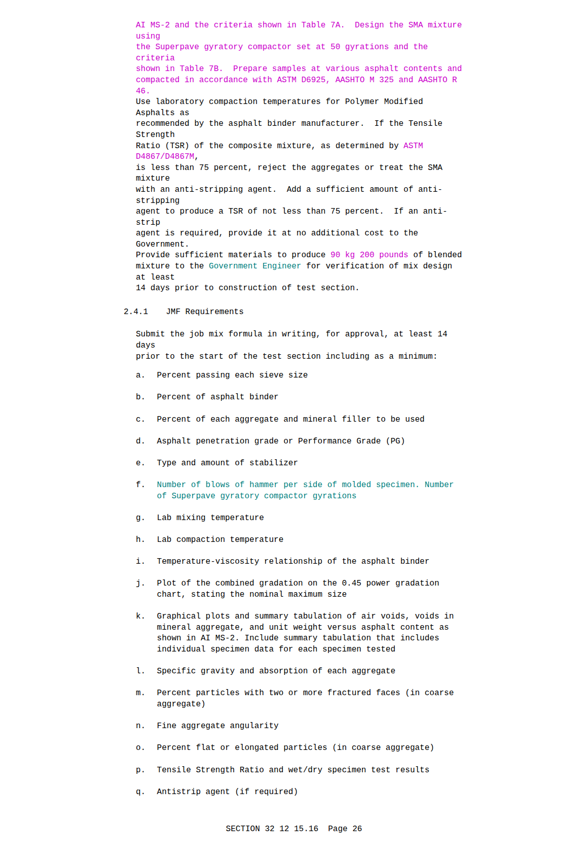AI MS-2 and the criteria shown in Table 7A. Design the SMA mixture using the Superpave gyratory compactor set at 50 gyrations and the criteria shown in Table 7B. Prepare samples at various asphalt contents and compacted in accordance with ASTM D6925, AASHTO M 325 and AASHTO R 46. Use laboratory compaction temperatures for Polymer Modified Asphalts as recommended by the asphalt binder manufacturer. If the Tensile Strength Ratio (TSR) of the composite mixture, as determined by ASTM D4867/D4867M, is less than 75 percent, reject the aggregates or treat the SMA mixture with an anti-stripping agent. Add a sufficient amount of anti-stripping agent to produce a TSR of not less than 75 percent. If an anti-strip agent is required, provide it at no additional cost to the Government. Provide sufficient materials to produce 90 kg 200 pounds of blended mixture to the Government Engineer for verification of mix design at least 14 days prior to construction of test section.
2.4.1 JMF Requirements
Submit the job mix formula in writing, for approval, at least 14 days prior to the start of the test section including as a minimum:
a. Percent passing each sieve size
b. Percent of asphalt binder
c. Percent of each aggregate and mineral filler to be used
d. Asphalt penetration grade or Performance Grade (PG)
e. Type and amount of stabilizer
f. Number of blows of hammer per side of molded specimen. Number of Superpave gyratory compactor gyrations
g. Lab mixing temperature
h. Lab compaction temperature
i. Temperature-viscosity relationship of the asphalt binder
j. Plot of the combined gradation on the 0.45 power gradation chart, stating the nominal maximum size
k. Graphical plots and summary tabulation of air voids, voids in mineral aggregate, and unit weight versus asphalt content as shown in AI MS-2. Include summary tabulation that includes individual specimen data for each specimen tested
l. Specific gravity and absorption of each aggregate
m. Percent particles with two or more fractured faces (in coarse aggregate)
n. Fine aggregate angularity
o. Percent flat or elongated particles (in coarse aggregate)
p. Tensile Strength Ratio and wet/dry specimen test results
q. Antistrip agent (if required)
SECTION 32 12 15.16 Page 26